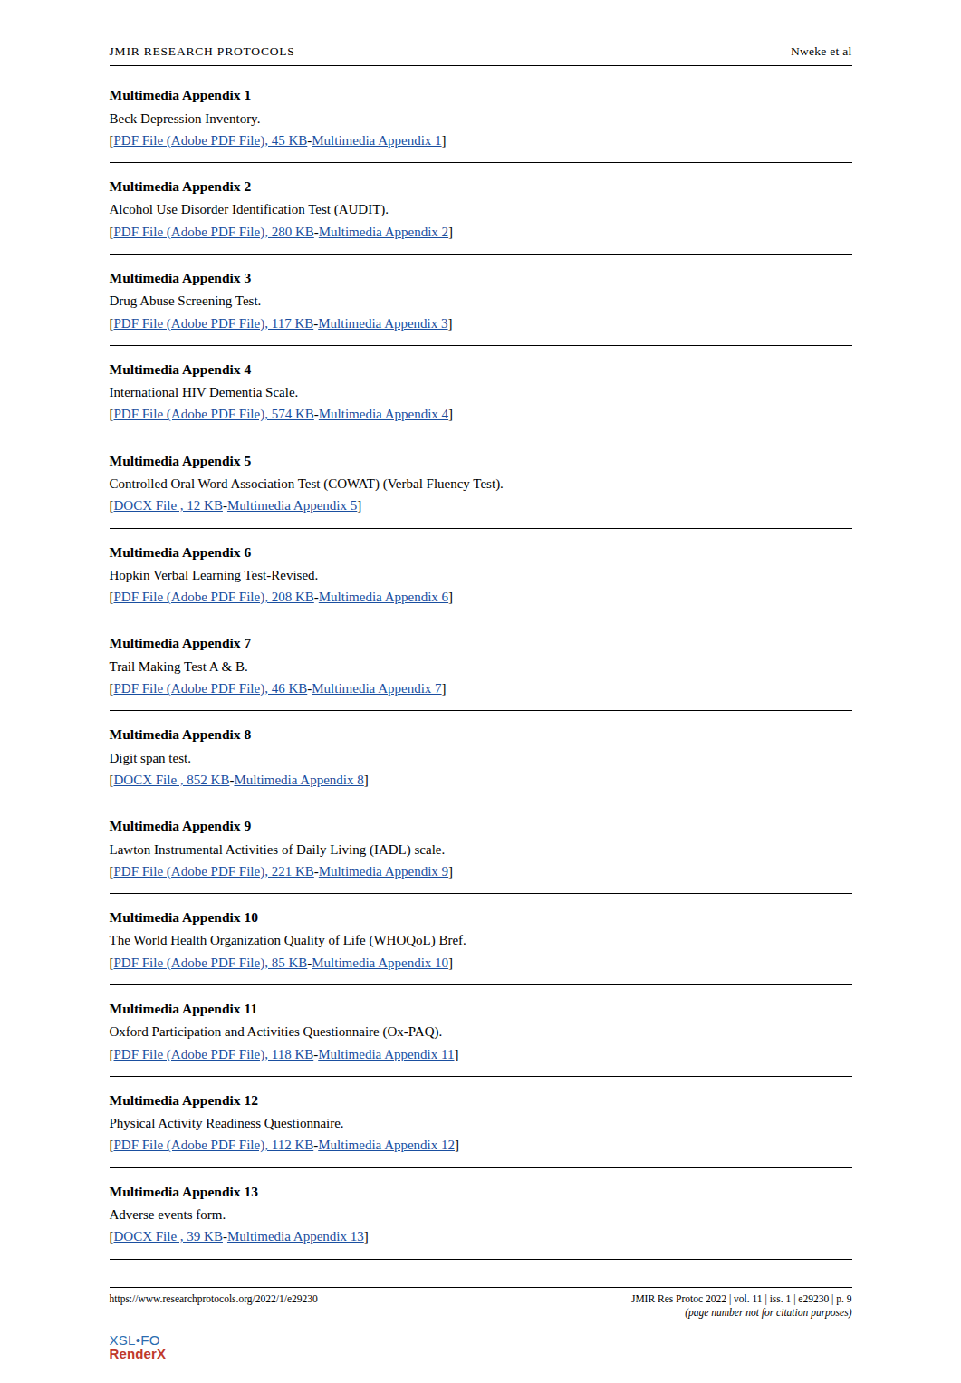JMIR Research Protocols Nweke et al
Multimedia Appendix 1
Beck Depression Inventory.
[PDF File (Adobe PDF File), 45 KB-Multimedia Appendix 1]
Multimedia Appendix 2
Alcohol Use Disorder Identification Test (AUDIT).
[PDF File (Adobe PDF File), 280 KB-Multimedia Appendix 2]
Multimedia Appendix 3
Drug Abuse Screening Test.
[PDF File (Adobe PDF File), 117 KB-Multimedia Appendix 3]
Multimedia Appendix 4
International HIV Dementia Scale.
[PDF File (Adobe PDF File), 574 KB-Multimedia Appendix 4]
Multimedia Appendix 5
Controlled Oral Word Association Test (COWAT) (Verbal Fluency Test).
[DOCX File , 12 KB-Multimedia Appendix 5]
Multimedia Appendix 6
Hopkin Verbal Learning Test-Revised.
[PDF File (Adobe PDF File), 208 KB-Multimedia Appendix 6]
Multimedia Appendix 7
Trail Making Test A & B.
[PDF File (Adobe PDF File), 46 KB-Multimedia Appendix 7]
Multimedia Appendix 8
Digit span test.
[DOCX File , 852 KB-Multimedia Appendix 8]
Multimedia Appendix 9
Lawton Instrumental Activities of Daily Living (IADL) scale.
[PDF File (Adobe PDF File), 221 KB-Multimedia Appendix 9]
Multimedia Appendix 10
The World Health Organization Quality of Life (WHOQoL) Bref.
[PDF File (Adobe PDF File), 85 KB-Multimedia Appendix 10]
Multimedia Appendix 11
Oxford Participation and Activities Questionnaire (Ox-PAQ).
[PDF File (Adobe PDF File), 118 KB-Multimedia Appendix 11]
Multimedia Appendix 12
Physical Activity Readiness Questionnaire.
[PDF File (Adobe PDF File), 112 KB-Multimedia Appendix 12]
Multimedia Appendix 13
Adverse events form.
[DOCX File , 39 KB-Multimedia Appendix 13]
https://www.researchprotocols.org/2022/1/e29230
JMIR Res Protoc 2022 | vol. 11 | iss. 1 | e29230 | p. 9 (page number not for citation purposes)
XSL•FO
RenderX